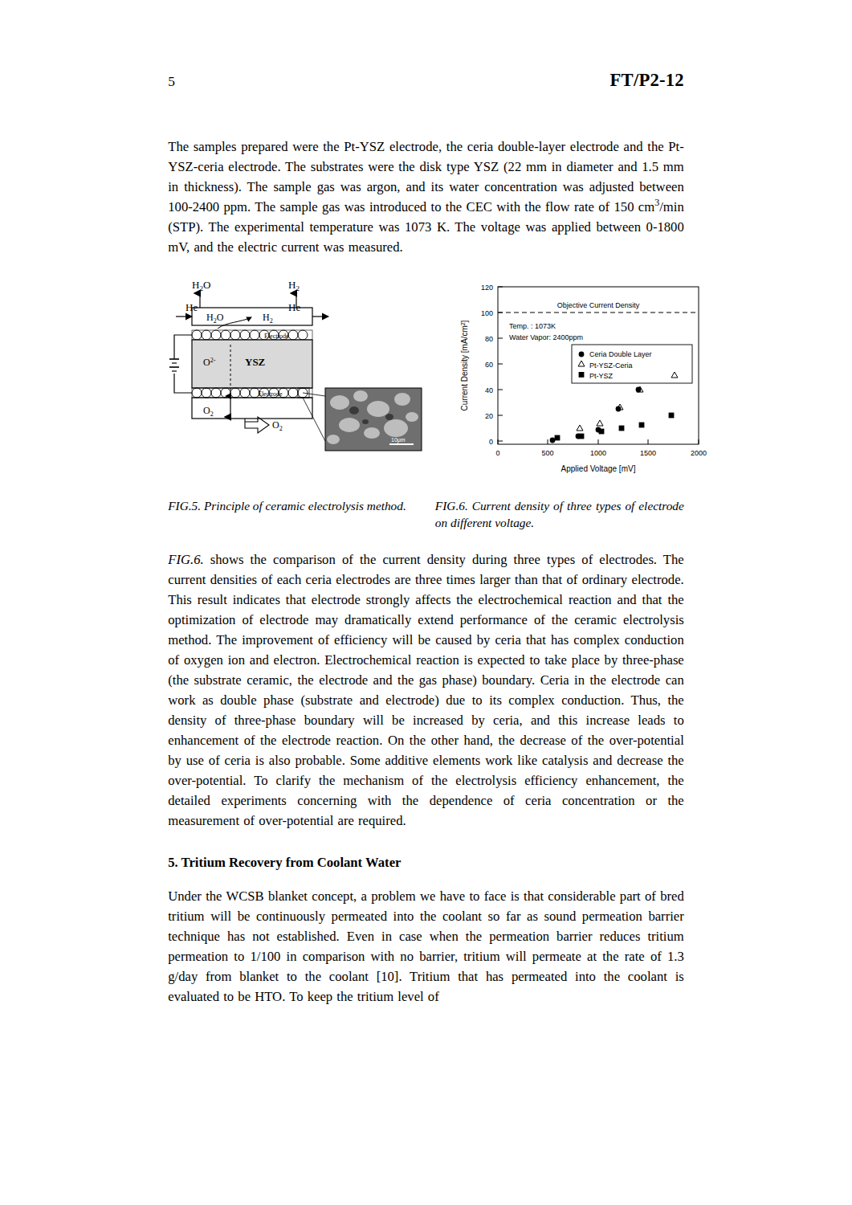5
FT/P2-12
The samples prepared were the Pt-YSZ electrode, the ceria double-layer electrode and the Pt-YSZ-ceria electrode. The substrates were the disk type YSZ (22 mm in diameter and 1.5 mm in thickness). The sample gas was argon, and its water concentration was adjusted between 100-2400 ppm. The sample gas was introduced to the CEC with the flow rate of 150 cm3/min (STP). The experimental temperature was 1073 K. The voltage was applied between 0-1800 mV, and the electric current was measured.
H2O H2 He He H2O H2 Electrode YSZ O2- Electrode O2 O2 10μm
120 100 80 60 40 20 0 0 500 1000 1500 2000 Applied Voltage [mV] Current Density [mA/cm2] Objective Current Density Temp. : 1073K Water Vapor: 2400ppm Ceria Double Layer Pt-YSZ-Ceria Pt-YSZ
FIG.5. Principle of ceramic electrolysis method.
FIG.6. Current density of three types of electrode on different voltage.
FIG.6. shows the comparison of the current density during three types of electrodes. The current densities of each ceria electrodes are three times larger than that of ordinary electrode. This result indicates that electrode strongly affects the electrochemical reaction and that the optimization of electrode may dramatically extend performance of the ceramic electrolysis method. The improvement of efficiency will be caused by ceria that has complex conduction of oxygen ion and electron. Electrochemical reaction is expected to take place by three-phase (the substrate ceramic, the electrode and the gas phase) boundary. Ceria in the electrode can work as double phase (substrate and electrode) due to its complex conduction. Thus, the density of three-phase boundary will be increased by ceria, and this increase leads to enhancement of the electrode reaction. On the other hand, the decrease of the over-potential by use of ceria is also probable. Some additive elements work like catalysis and decrease the over-potential. To clarify the mechanism of the electrolysis efficiency enhancement, the detailed experiments concerning with the dependence of ceria concentration or the measurement of over-potential are required.
5. Tritium Recovery from Coolant Water
Under the WCSB blanket concept, a problem we have to face is that considerable part of bred tritium will be continuously permeated into the coolant so far as sound permeation barrier technique has not established. Even in case when the permeation barrier reduces tritium permeation to 1/100 in comparison with no barrier, tritium will permeate at the rate of 1.3 g/day from blanket to the coolant [10]. Tritium that has permeated into the coolant is evaluated to be HTO. To keep the tritium level of